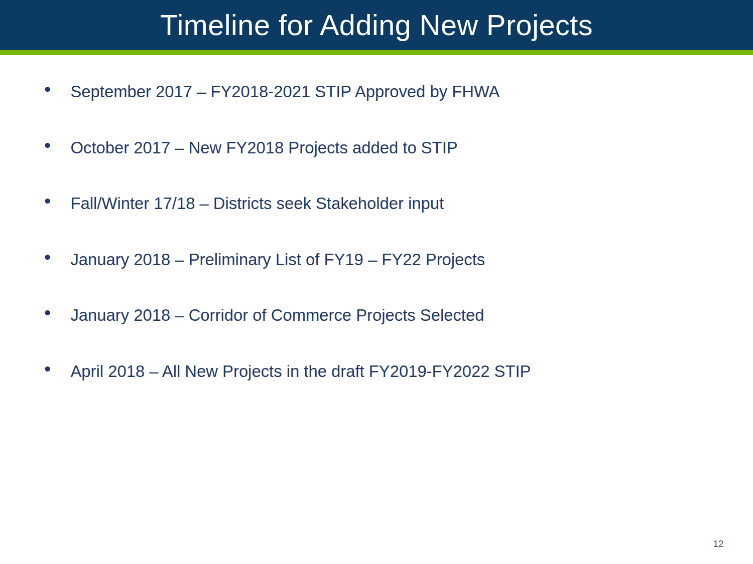Timeline for Adding New Projects
September 2017 – FY2018-2021 STIP Approved by FHWA
October 2017 – New FY2018 Projects added to STIP
Fall/Winter 17/18 – Districts seek Stakeholder input
January 2018 – Preliminary List of FY19 – FY22 Projects
January 2018 – Corridor of Commerce Projects Selected
April 2018 – All New Projects in the draft FY2019-FY2022 STIP
12